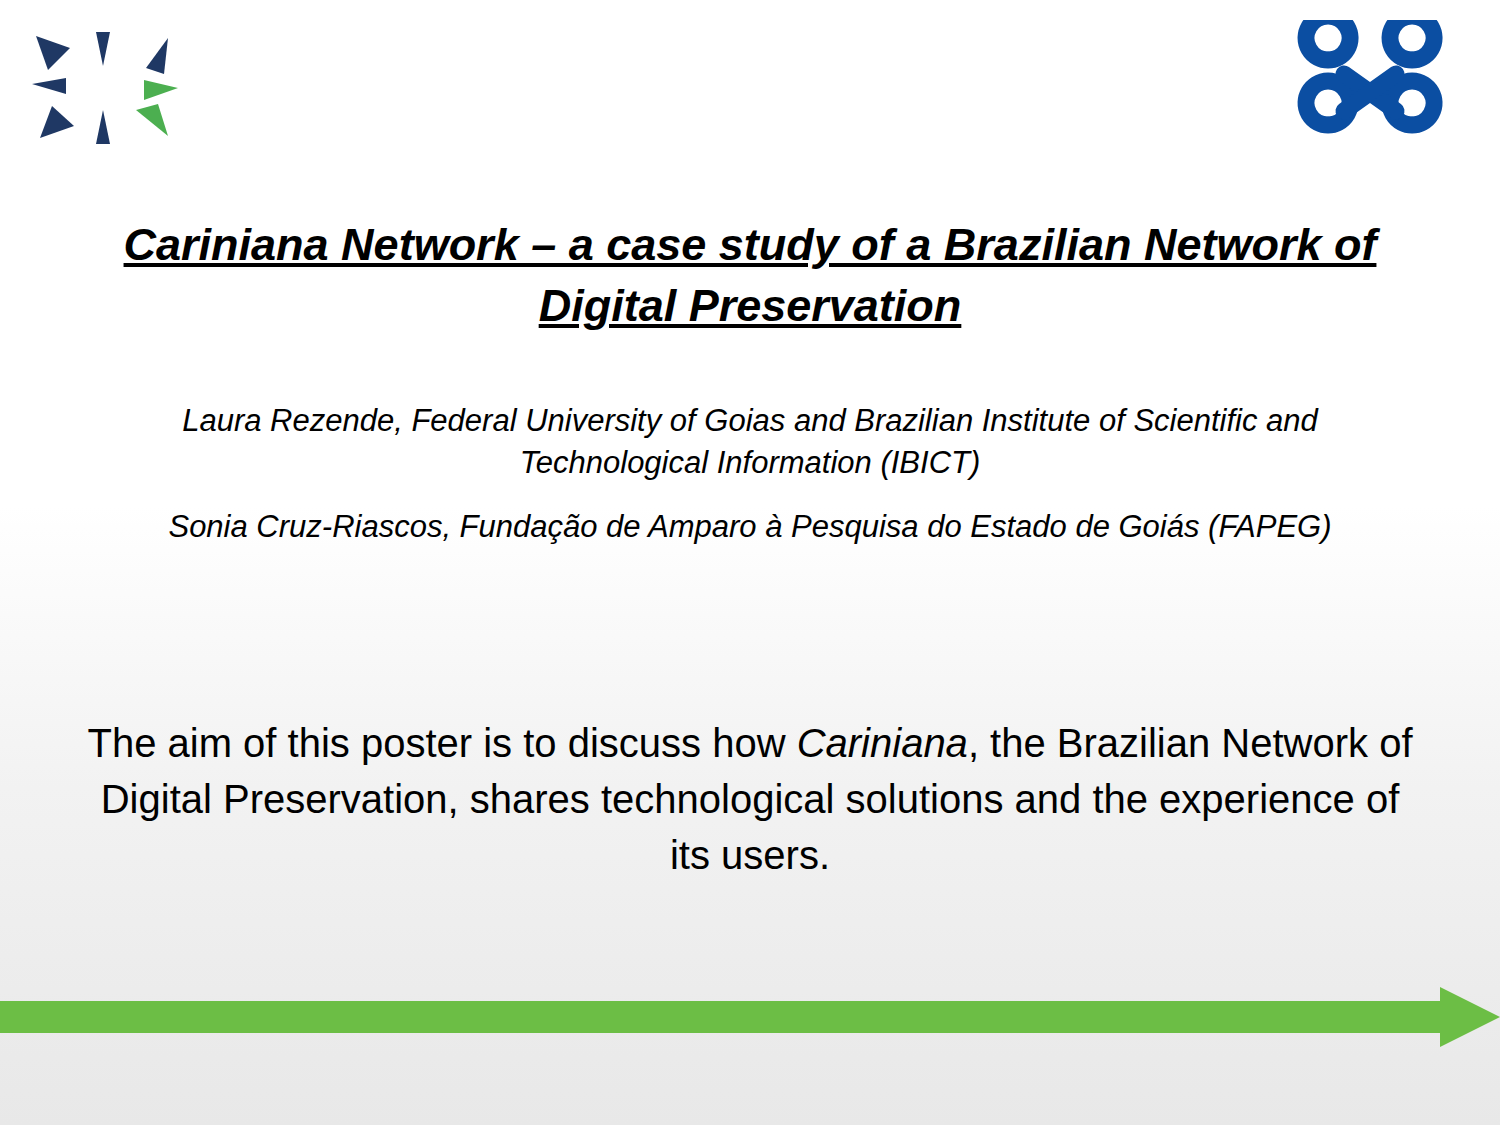Cariniana Network – a case study of a Brazilian Network of Digital Preservation
Laura Rezende, Federal University of Goias and Brazilian Institute of Scientific and Technological Information (IBICT)
Sonia Cruz-Riascos, Fundação de Amparo à Pesquisa do Estado de Goiás (FAPEG)
The aim of this poster is to discuss how Cariniana, the Brazilian Network of Digital Preservation, shares technological solutions and the experience of its users.